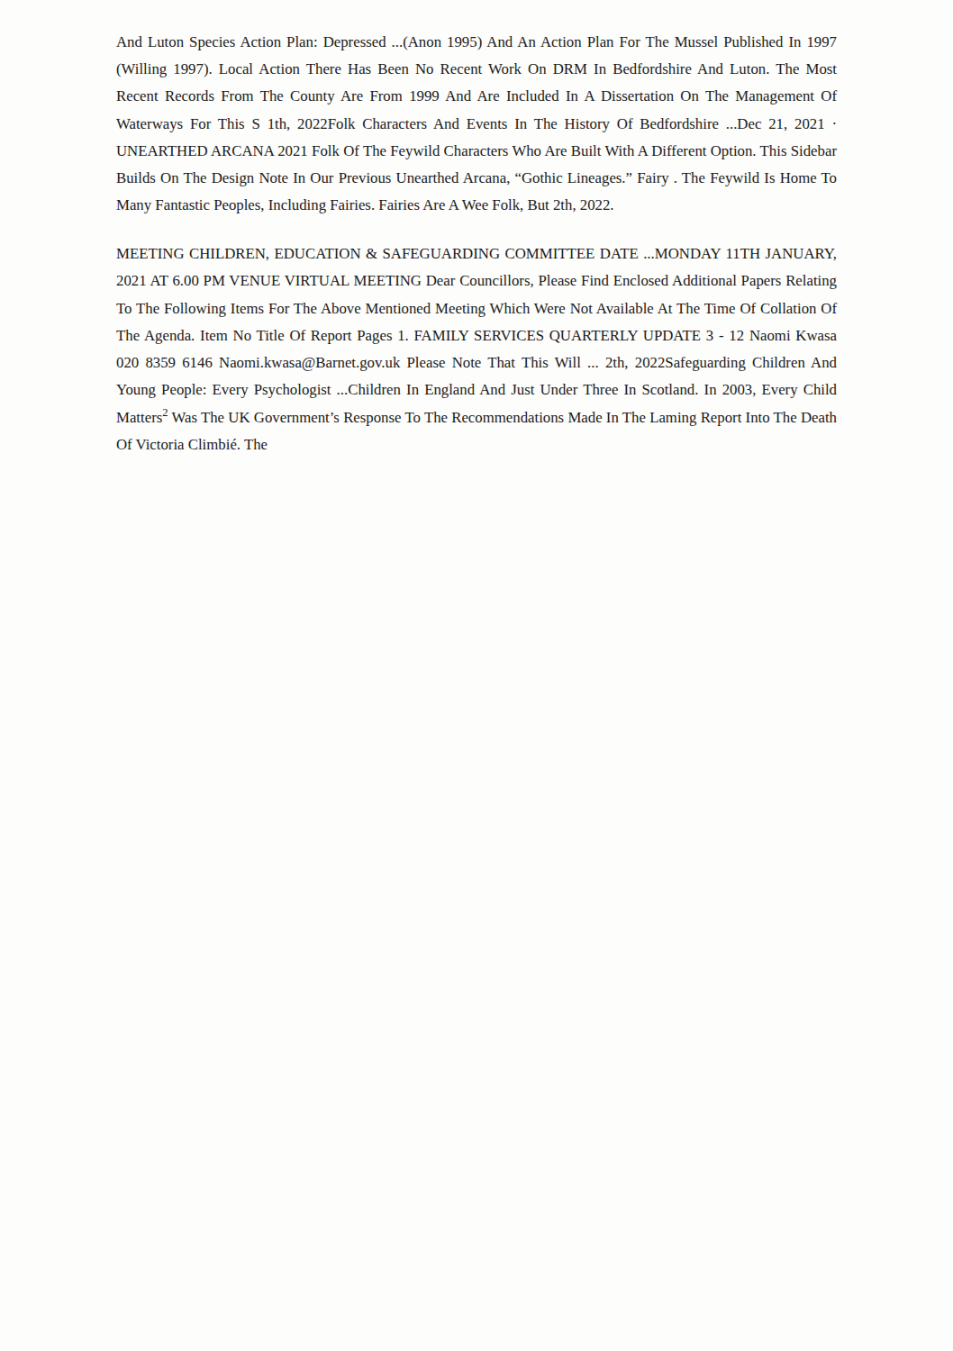And Luton Species Action Plan: Depressed ...(Anon 1995) And An Action Plan For The Mussel Published In 1997 (Willing 1997). Local Action There Has Been No Recent Work On DRM In Bedfordshire And Luton. The Most Recent Records From The County Are From 1999 And Are Included In A Dissertation On The Management Of Waterways For This S 1th, 2022Folk Characters And Events In The History Of Bedfordshire ...Dec 21, 2021 · UNEARTHED ARCANA 2021 Folk Of The Feywild Characters Who Are Built With A Different Option. This Sidebar Builds On The Design Note In Our Previous Unearthed Arcana, “Gothic Lineages.” Fairy . The Feywild Is Home To Many Fantastic Peoples, Including Fairies. Fairies Are A Wee Folk, But 2th, 2022.
MEETING CHILDREN, EDUCATION & SAFEGUARDING COMMITTEE DATE ...MONDAY 11TH JANUARY, 2021 AT 6.00 PM VENUE VIRTUAL MEETING Dear Councillors, Please Find Enclosed Additional Papers Relating To The Following Items For The Above Mentioned Meeting Which Were Not Available At The Time Of Collation Of The Agenda. Item No Title Of Report Pages 1. FAMILY SERVICES QUARTERLY UPDATE 3 - 12 Naomi Kwasa 020 8359 6146 Naomi.kwasa@Barnet.gov.uk Please Note That This Will ... 2th, 2022Safeguarding Children And Young People: Every Psychologist ...Children In England And Just Under Three In Scotland. In 2003, Every Child Matters2 Was The UK Government’s Response To The Recommendations Made In The Laming Report Into The Death Of Victoria Climbié. The